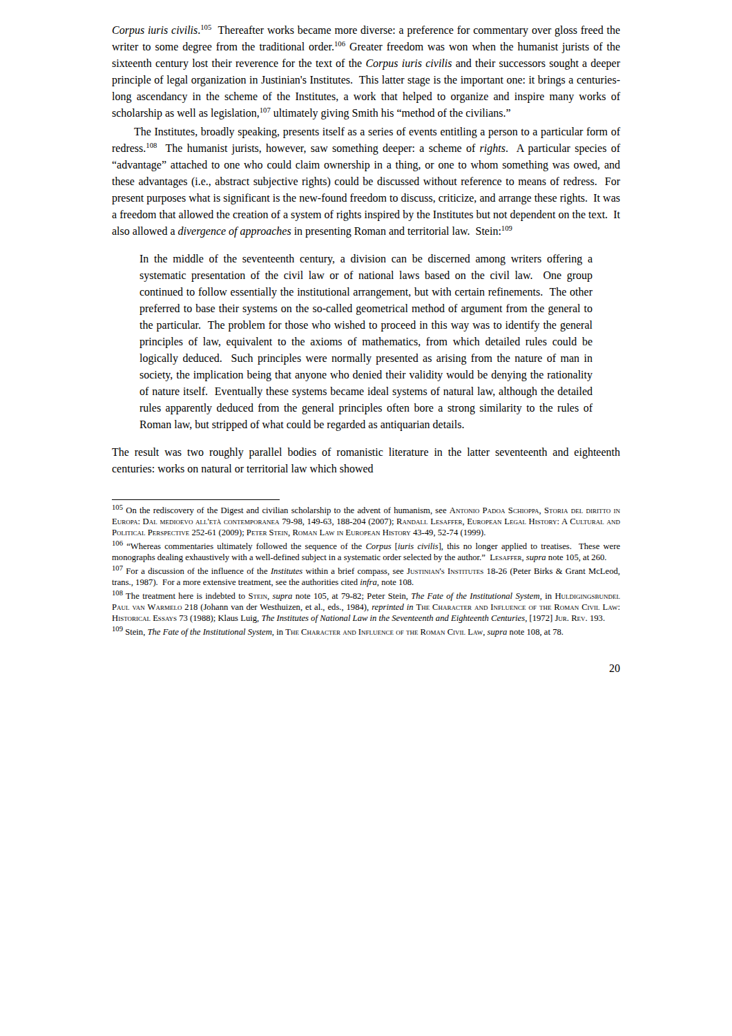Corpus iuris civilis.105 Thereafter works became more diverse: a preference for commentary over gloss freed the writer to some degree from the traditional order.106 Greater freedom was won when the humanist jurists of the sixteenth century lost their reverence for the text of the Corpus iuris civilis and their successors sought a deeper principle of legal organization in Justinian's Institutes. This latter stage is the important one: it brings a centuries-long ascendancy in the scheme of the Institutes, a work that helped to organize and inspire many works of scholarship as well as legislation,107 ultimately giving Smith his “method of the civilians.”
The Institutes, broadly speaking, presents itself as a series of events entitling a person to a particular form of redress.108 The humanist jurists, however, saw something deeper: a scheme of rights. A particular species of “advantage” attached to one who could claim ownership in a thing, or one to whom something was owed, and these advantages (i.e., abstract subjective rights) could be discussed without reference to means of redress. For present purposes what is significant is the new-found freedom to discuss, criticize, and arrange these rights. It was a freedom that allowed the creation of a system of rights inspired by the Institutes but not dependent on the text. It also allowed a divergence of approaches in presenting Roman and territorial law. Stein:109
In the middle of the seventeenth century, a division can be discerned among writers offering a systematic presentation of the civil law or of national laws based on the civil law. One group continued to follow essentially the institutional arrangement, but with certain refinements. The other preferred to base their systems on the so-called geometrical method of argument from the general to the particular. The problem for those who wished to proceed in this way was to identify the general principles of law, equivalent to the axioms of mathematics, from which detailed rules could be logically deduced. Such principles were normally presented as arising from the nature of man in society, the implication being that anyone who denied their validity would be denying the rationality of nature itself. Eventually these systems became ideal systems of natural law, although the detailed rules apparently deduced from the general principles often bore a strong similarity to the rules of Roman law, but stripped of what could be regarded as antiquarian details.
The result was two roughly parallel bodies of romanistic literature in the latter seventeenth and eighteenth centuries: works on natural or territorial law which showed
105 On the rediscovery of the Digest and civilian scholarship to the advent of humanism, see Antonio Padoa Schioppa, Storia del diritto in Europa: Dal medioevo all'età contemporanea 79-98, 149-63, 188-204 (2007); Randall Lesaffer, European Legal History: A Cultural and Political Perspective 252-61 (2009); Peter Stein, Roman Law in European History 43-49, 52-74 (1999).
106 “Whereas commentaries ultimately followed the sequence of the Corpus [iuris civilis], this no longer applied to treatises. These were monographs dealing exhaustively with a well-defined subject in a systematic order selected by the author.” Lesaffer, supra note 105, at 260.
107 For a discussion of the influence of the Institutes within a brief compass, see Justinian's Institutes 18-26 (Peter Birks & Grant McLeod, trans., 1987). For a more extensive treatment, see the authorities cited infra, note 108.
108 The treatment here is indebted to Stein, supra note 105, at 79-82; Peter Stein, The Fate of the Institutional System, in Huldigingsbundel Paul van Warmelo 218 (Johann van der Westhuizen, et al., eds., 1984), reprinted in The Character and Influence of the Roman Civil Law: Historical Essays 73 (1988); Klaus Luig, The Institutes of National Law in the Seventeenth and Eighteenth Centuries, [1972] Jur. Rev. 193.
109 Stein, The Fate of the Institutional System, in The Character and Influence of the Roman Civil Law, supra note 108, at 78.
20